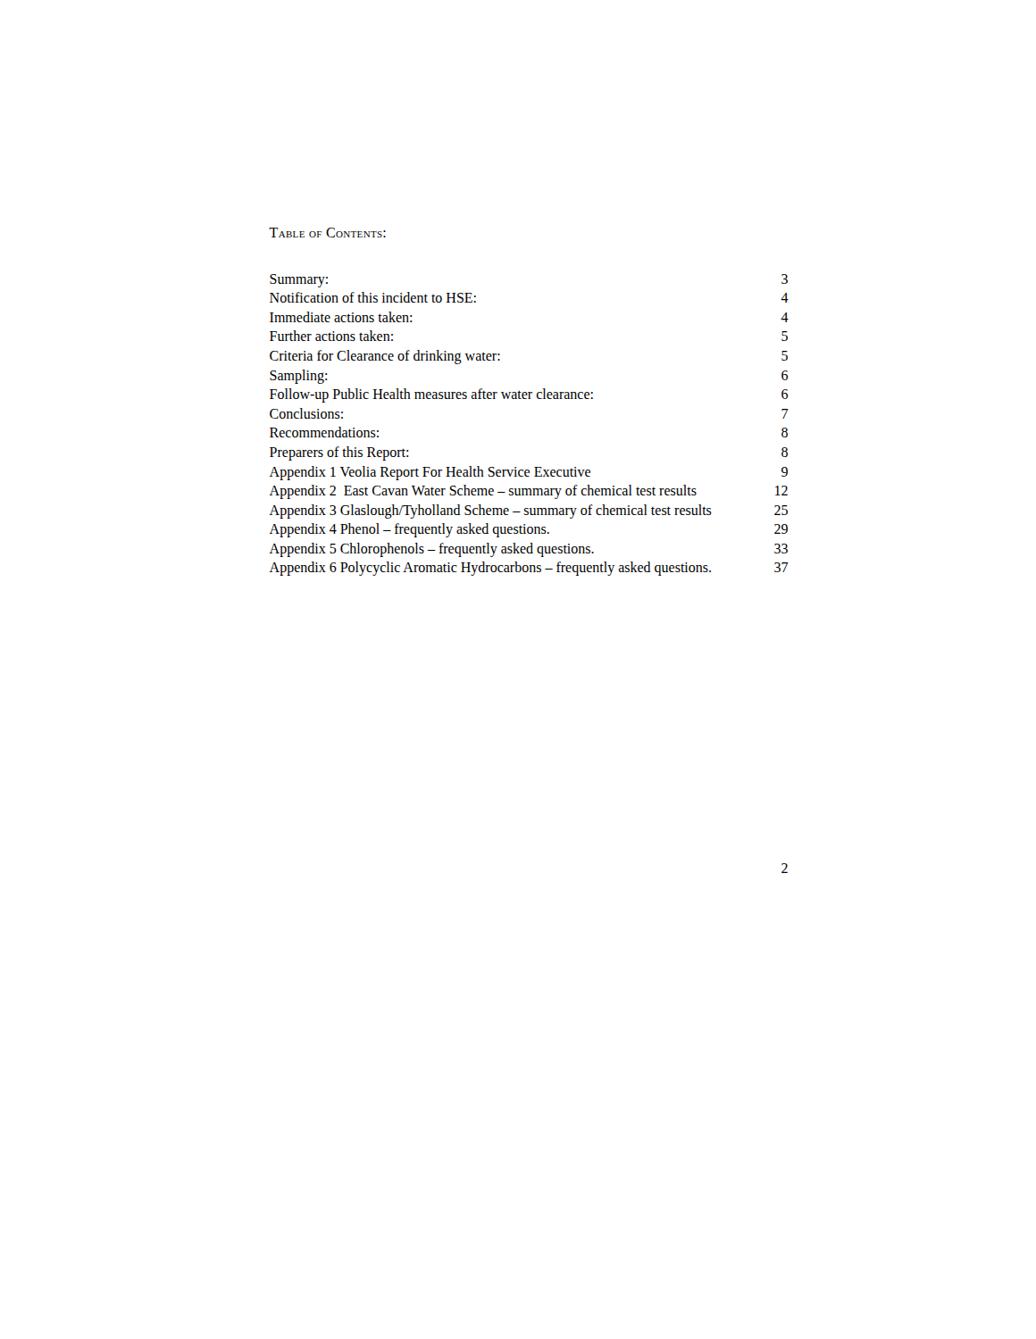Table of Contents:
| Summary: | 3 |
| Notification of this incident to HSE: | 4 |
| Immediate actions taken: | 4 |
| Further actions taken: | 5 |
| Criteria for Clearance of drinking water: | 5 |
| Sampling: | 6 |
| Follow-up Public Health measures after water clearance: | 6 |
| Conclusions: | 7 |
| Recommendations: | 8 |
| Preparers of this Report: | 8 |
| Appendix 1 Veolia Report For Health Service Executive | 9 |
| Appendix 2 East Cavan Water Scheme – summary of chemical test results | 12 |
| Appendix 3 Glaslough/Tyholland Scheme – summary of chemical test results | 25 |
| Appendix 4 Phenol – frequently asked questions. | 29 |
| Appendix 5 Chlorophenols – frequently asked questions. | 33 |
| Appendix 6 Polycyclic Aromatic Hydrocarbons – frequently asked questions. | 37 |
2